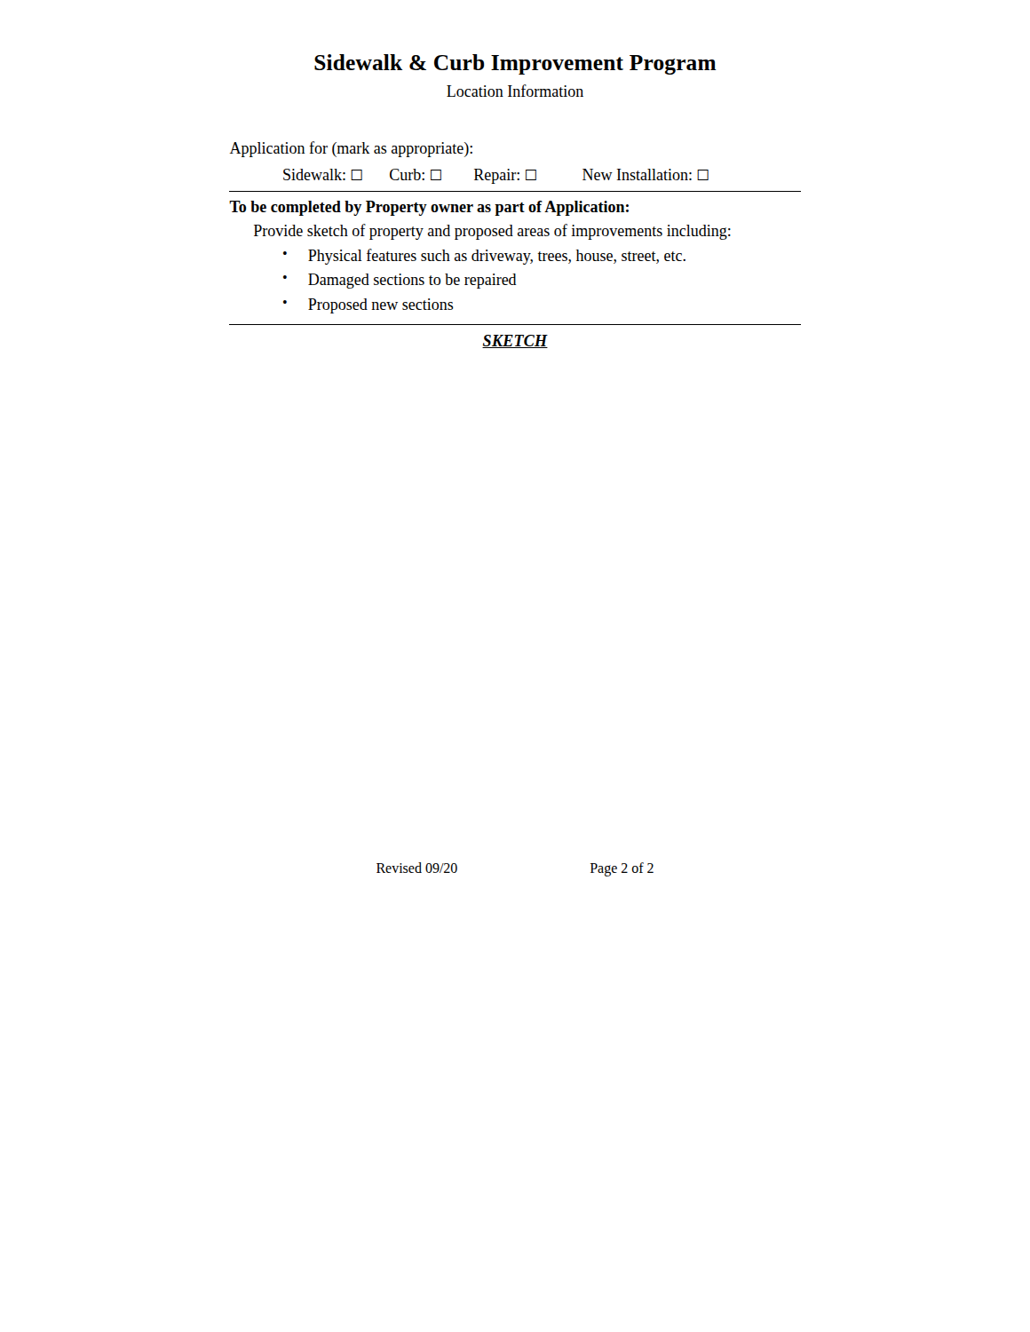Sidewalk & Curb Improvement Program
Location Information
Application for (mark as appropriate):
Sidewalk: ☐ Curb: ☐ Repair: ☐ New Installation: ☐
To be completed by Property owner as part of Application:
Provide sketch of property and proposed areas of improvements including:
Physical features such as driveway, trees, house, street, etc.
Damaged sections to be repaired
Proposed new sections
SKETCH
Revised 09/20 Page 2 of 2